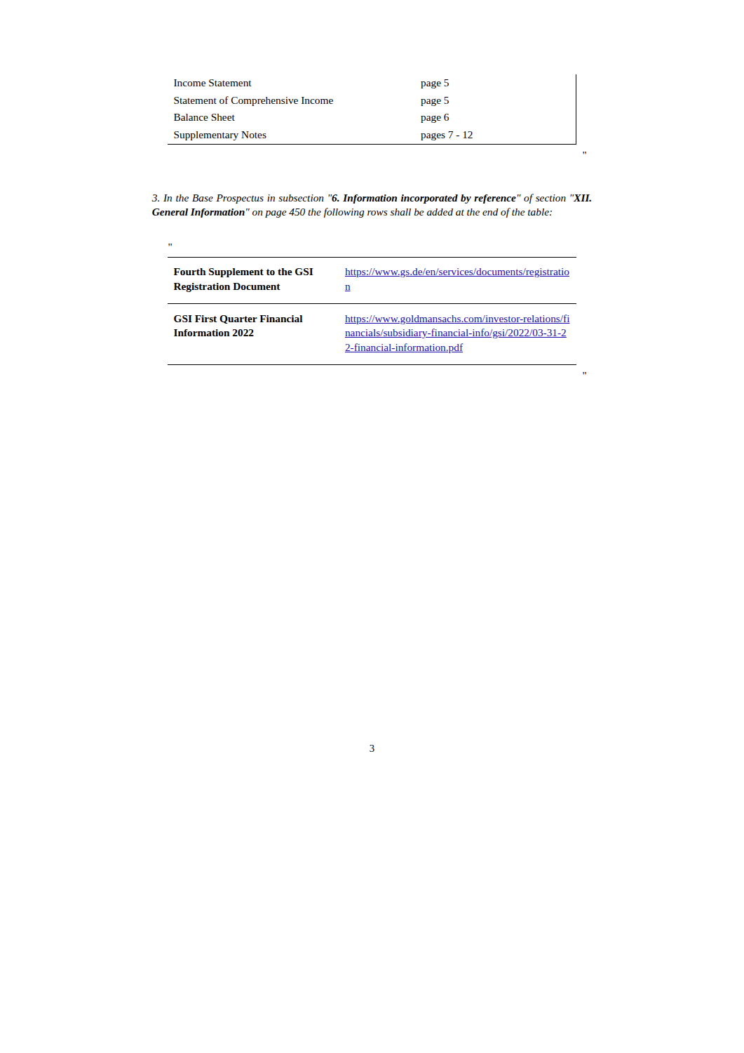| Income Statement | page 5 |
| Statement of Comprehensive Income | page 5 |
| Balance Sheet | page 6 |
| Supplementary Notes | pages 7 - 12 |
"
3. In the Base Prospectus in subsection "6. Information incorporated by reference" of section "XII. General Information" on page 450 the following rows shall be added at the end of the table:
"
| Fourth Supplement to the GSI Registration Document | https://www.gs.de/en/services/documents/registration |
| GSI First Quarter Financial Information 2022 | https://www.goldmansachs.com/investor-relations/financials/subsidiary-financial-info/gsi/2022/03-31-22-financial-information.pdf |
"
3